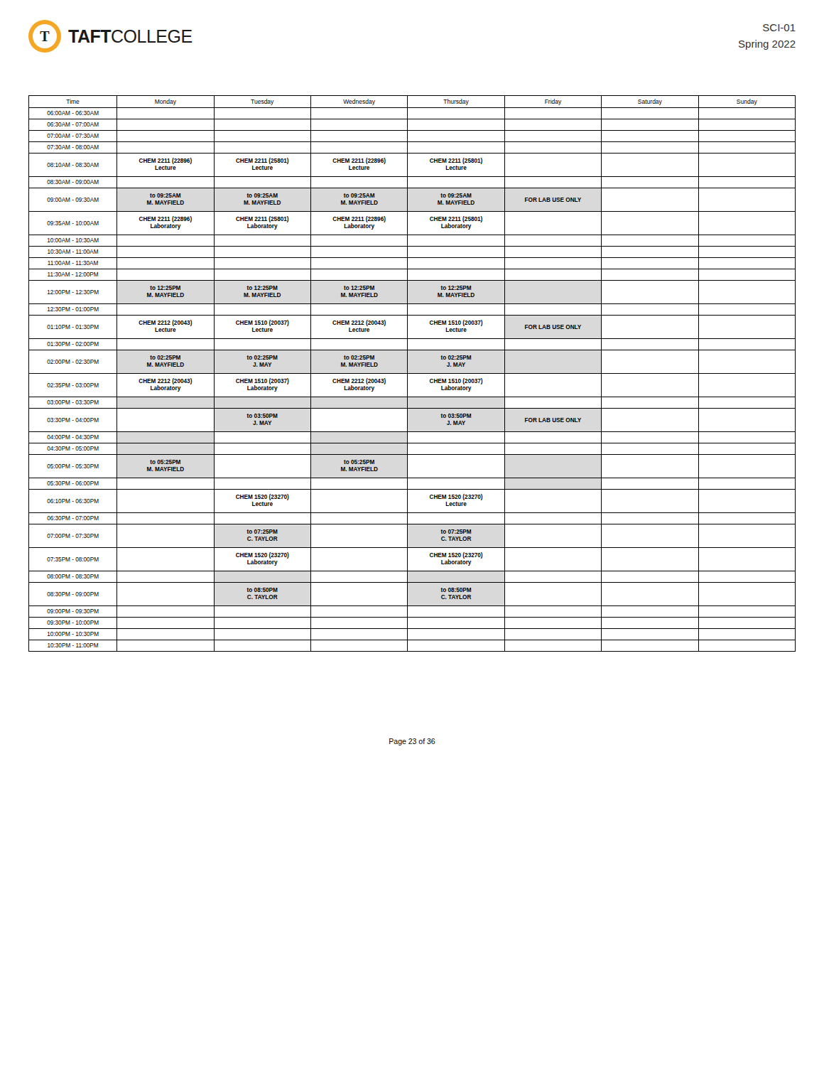TAFTCOLLEGE
SCI-01
Spring 2022
| Time | Monday | Tuesday | Wednesday | Thursday | Friday | Saturday | Sunday |
| --- | --- | --- | --- | --- | --- | --- | --- |
| 06:00AM - 06:30AM | | | | | | | |
| 06:30AM - 07:00AM | | | | | | | |
| 07:00AM - 07:30AM | | | | | | | |
| 07:30AM - 08:00AM | | | | | | | |
| 08:10AM - 08:30AM | CHEM 2211 (22896) Lecture | CHEM 2211 (25801) Lecture | CHEM 2211 (22896) Lecture | CHEM 2211 (25801) Lecture | | | |
| 08:30AM - 09:00AM | | | | | | | |
| 09:00AM - 09:30AM | to 09:25AM M. MAYFIELD | to 09:25AM M. MAYFIELD | to 09:25AM M. MAYFIELD | to 09:25AM M. MAYFIELD | FOR LAB USE ONLY | | |
| 09:35AM - 10:00AM | CHEM 2211 (22896) Laboratory | CHEM 2211 (25801) Laboratory | CHEM 2211 (22896) Laboratory | CHEM 2211 (25801) Laboratory | | | |
| 10:00AM - 10:30AM | | | | | | | |
| 10:30AM - 11:00AM | | | | | | | |
| 11:00AM - 11:30AM | | | | | | | |
| 11:30AM - 12:00PM | | | | | | | |
| 12:00PM - 12:30PM | to 12:25PM M. MAYFIELD | to 12:25PM M. MAYFIELD | to 12:25PM M. MAYFIELD | to 12:25PM M. MAYFIELD | | | |
| 12:30PM - 01:00PM | | | | | | | |
| 01:10PM - 01:30PM | CHEM 2212 (20043) Lecture | CHEM 1510 (20037) Lecture | CHEM 2212 (20043) Lecture | CHEM 1510 (20037) Lecture | FOR LAB USE ONLY | | |
| 01:30PM - 02:00PM | | | | | | | |
| 02:00PM - 02:30PM | to 02:25PM M. MAYFIELD | to 02:25PM J. MAY | to 02:25PM M. MAYFIELD | to 02:25PM J. MAY | | | |
| 02:35PM - 03:00PM | CHEM 2212 (20043) Laboratory | CHEM 1510 (20037) Laboratory | CHEM 2212 (20043) Laboratory | CHEM 1510 (20037) Laboratory | | | |
| 03:00PM - 03:30PM | | | | | | | |
| 03:30PM - 04:00PM | | to 03:50PM J. MAY | | to 03:50PM J. MAY | FOR LAB USE ONLY | | |
| 04:00PM - 04:30PM | | | | | | | |
| 04:30PM - 05:00PM | | | | | | | |
| 05:00PM - 05:30PM | to 05:25PM M. MAYFIELD | | to 05:25PM M. MAYFIELD | | | | |
| 05:30PM - 06:00PM | | | | | | | |
| 06:10PM - 06:30PM | | CHEM 1520 (23270) Lecture | | CHEM 1520 (23270) Lecture | | | |
| 06:30PM - 07:00PM | | | | | | | |
| 07:00PM - 07:30PM | | to 07:25PM C. TAYLOR | | to 07:25PM C. TAYLOR | | | |
| 07:35PM - 08:00PM | | CHEM 1520 (23270) Laboratory | | CHEM 1520 (23270) Laboratory | | | |
| 08:00PM - 08:30PM | | | | | | | |
| 08:30PM - 09:00PM | | to 08:50PM C. TAYLOR | | to 08:50PM C. TAYLOR | | | |
| 09:00PM - 09:30PM | | | | | | | |
| 09:30PM - 10:00PM | | | | | | | |
| 10:00PM - 10:30PM | | | | | | | |
| 10:30PM - 11:00PM | | | | | | | |
Page 23 of 36